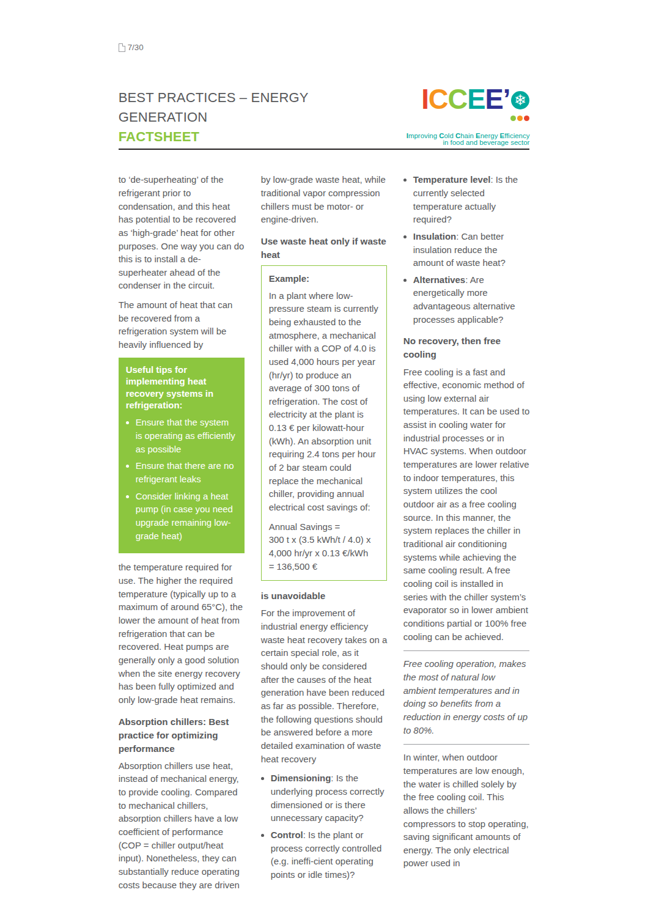7/30
BEST PRACTICES – ENERGY GENERATION
FACTSHEET
ICCEE’❄
Improving Cold Chain Energy Efficiency
in food and beverage sector
to ‘de-superheating’ of the refrigerant prior to condensation, and this heat has potential to be recovered as ‘high-grade’ heat for other purposes. One way you can do this is to install a de-superheater ahead of the condenser in the circuit.
The amount of heat that can be recovered from a refrigeration system will be heavily influenced by
Useful tips for implementing heat recovery systems in refrigeration:
Ensure that the system is operating as efficiently as possible
Ensure that there are no refrigerant leaks
Consider linking a heat pump (in case you need upgrade remaining low-grade heat)
the temperature required for use. The higher the required temperature (typically up to a maximum of around 65°C), the lower the amount of heat from refrigeration that can be recovered. Heat pumps are generally only a good solution when the site energy recovery has been fully optimized and only low-grade heat remains.
Absorption chillers: Best practice for optimizing performance
Absorption chillers use heat, instead of mechanical energy, to provide cooling. Compared to mechanical chillers, absorption chillers have a low coefficient of performance (COP = chiller output/heat input). Nonetheless, they can substantially reduce operating costs because they are driven by low-grade waste heat, while traditional vapor compression chillers must be motor- or engine-driven.
Use waste heat only if waste heat
Example:
In a plant where low-pressure steam is currently being exhausted to the atmosphere, a mechanical chiller with a COP of 4.0 is used 4,000 hours per year (hr/yr) to produce an average of 300 tons of refrigeration. The cost of electricity at the plant is 0.13 € per kilowatt-hour (kWh). An absorption unit requiring 2.4 tons per hour of 2 bar steam could replace the mechanical chiller, providing annual electrical cost savings of:
Annual Savings =
300 t x (3.5 kWh/t / 4.0) x
4,000 hr/yr x 0.13 €/kWh
= 136,500 €
is unavoidable
For the improvement of industrial energy efficiency waste heat recovery takes on a certain special role, as it should only be considered after the causes of the heat generation have been reduced as far as possible. Therefore, the following questions should be answered before a more detailed examination of waste heat recovery
Dimensioning: Is the underlying process correctly dimensioned or is there unnecessary capacity?
Control: Is the plant or process correctly controlled (e.g. ineffi-cient operating points or idle times)?
Temperature level: Is the currently selected temperature actually required?
Insulation: Can better insulation reduce the amount of waste heat?
Alternatives: Are energetically more advantageous alternative processes applicable?
No recovery, then free cooling
Free cooling is a fast and effective, economic method of using low external air temperatures. It can be used to assist in cooling water for industrial processes or in HVAC systems. When outdoor temperatures are lower relative to indoor temperatures, this system utilizes the cool outdoor air as a free cooling source. In this manner, the system replaces the chiller in traditional air conditioning systems while achieving the same cooling result. A free cooling coil is installed in series with the chiller system’s evaporator so in lower ambient conditions partial or 100% free cooling can be achieved.
Free cooling operation, makes the most of natural low ambient temperatures and in doing so benefits from a reduction in energy costs of up to 80%.
In winter, when outdoor temperatures are low enough, the water is chilled solely by the free cooling coil. This allows the chillers’ compressors to stop operating, saving significant amounts of energy. The only electrical power used in